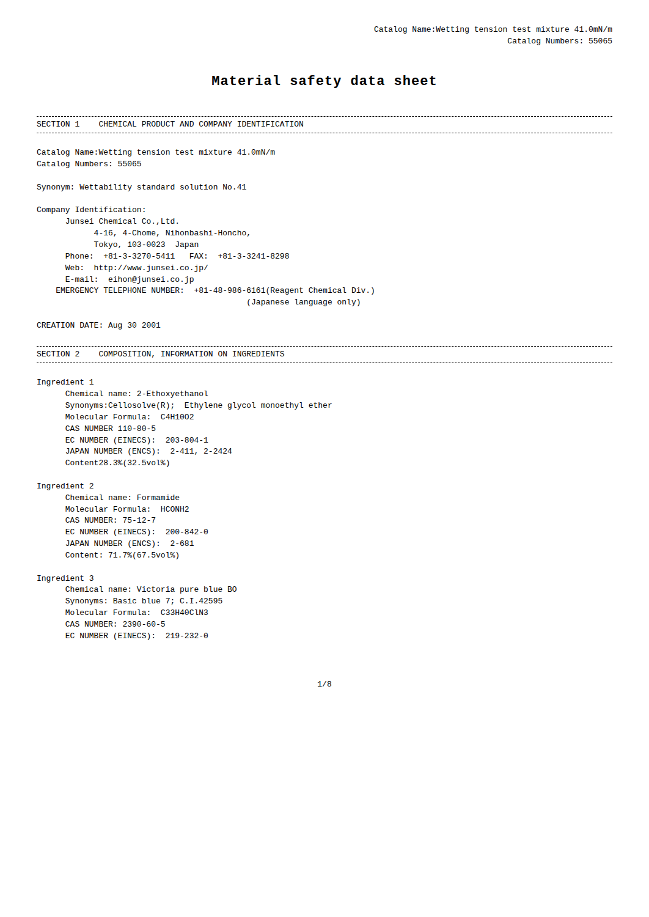Catalog Name:Wetting tension test mixture 41.0mN/m Catalog Numbers: 55065
Material safety data sheet
SECTION 1 CHEMICAL PRODUCT AND COMPANY IDENTIFICATION
Catalog Name:Wetting tension test mixture 41.0mN/m Catalog Numbers: 55065
Synonym: Wettability standard solution No.41
Company Identification: Junsei Chemical Co.,Ltd. 4-16, 4-Chome, Nihonbashi-Honcho, Tokyo, 103-0023 Japan Phone: +81-3-3270-5411 FAX: +81-3-3241-8298 Web: http://www.junsei.co.jp/ E-mail: eihon@junsei.co.jp EMERGENCY TELEPHONE NUMBER: +81-48-986-6161(Reagent Chemical Div.) (Japanese language only)
CREATION DATE: Aug 30 2001
SECTION 2 COMPOSITION, INFORMATION ON INGREDIENTS
Ingredient 1 Chemical name: 2-Ethoxyethanol Synonyms:Cellosolve(R); Ethylene glycol monoethyl ether Molecular Formula: C4H10O2 CAS NUMBER 110-80-5 EC NUMBER (EINECS): 203-804-1 JAPAN NUMBER (ENCS): 2-411, 2-2424 Content28.3%(32.5vol%)
Ingredient 2 Chemical name: Formamide Molecular Formula: HCONH2 CAS NUMBER: 75-12-7 EC NUMBER (EINECS): 200-842-0 JAPAN NUMBER (ENCS): 2-681 Content: 71.7%(67.5vol%)
Ingredient 3 Chemical name: Victoria pure blue BO Synonyms: Basic blue 7; C.I.42595 Molecular Formula: C33H40ClN3 CAS NUMBER: 2390-60-5 EC NUMBER (EINECS): 219-232-0
1/8